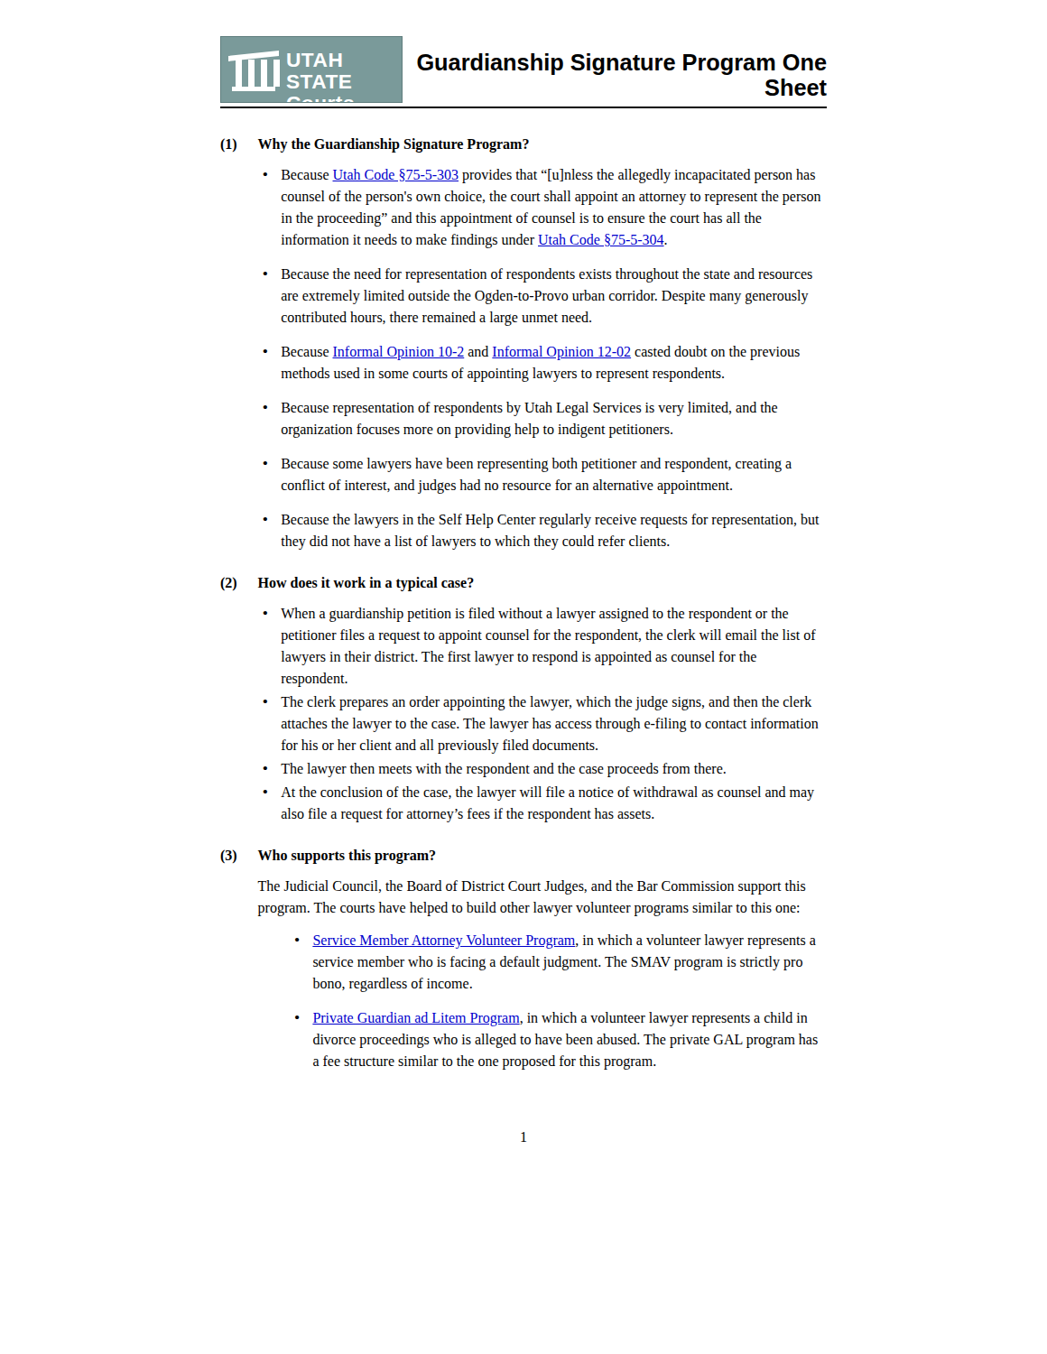UTAH STATE Courts
Guardianship Signature Program One Sheet
Why the Guardianship Signature Program?
Because Utah Code §75-5-303 provides that “[u]nless the allegedly incapacitated person has counsel of the person's own choice, the court shall appoint an attorney to represent the person in the proceeding” and this appointment of counsel is to ensure the court has all the information it needs to make findings under Utah Code §75-5-304.
Because the need for representation of respondents exists throughout the state and resources are extremely limited outside the Ogden-to-Provo urban corridor. Despite many generously contributed hours, there remained a large unmet need.
Because Informal Opinion 10-2 and Informal Opinion 12-02 casted doubt on the previous methods used in some courts of appointing lawyers to represent respondents.
Because representation of respondents by Utah Legal Services is very limited, and the organization focuses more on providing help to indigent petitioners.
Because some lawyers have been representing both petitioner and respondent, creating a conflict of interest, and judges had no resource for an alternative appointment.
Because the lawyers in the Self Help Center regularly receive requests for representation, but they did not have a list of lawyers to which they could refer clients.
How does it work in a typical case?
When a guardianship petition is filed without a lawyer assigned to the respondent or the petitioner files a request to appoint counsel for the respondent, the clerk will email the list of lawyers in their district. The first lawyer to respond is appointed as counsel for the respondent.
The clerk prepares an order appointing the lawyer, which the judge signs, and then the clerk attaches the lawyer to the case. The lawyer has access through e-filing to contact information for his or her client and all previously filed documents.
The lawyer then meets with the respondent and the case proceeds from there.
At the conclusion of the case, the lawyer will file a notice of withdrawal as counsel and may also file a request for attorney’s fees if the respondent has assets.
Who supports this program?
The Judicial Council, the Board of District Court Judges, and the Bar Commission support this program. The courts have helped to build other lawyer volunteer programs similar to this one:
Service Member Attorney Volunteer Program, in which a volunteer lawyer represents a service member who is facing a default judgment. The SMAV program is strictly pro bono, regardless of income.
Private Guardian ad Litem Program, in which a volunteer lawyer represents a child in divorce proceedings who is alleged to have been abused. The private GAL program has a fee structure similar to the one proposed for this program.
1